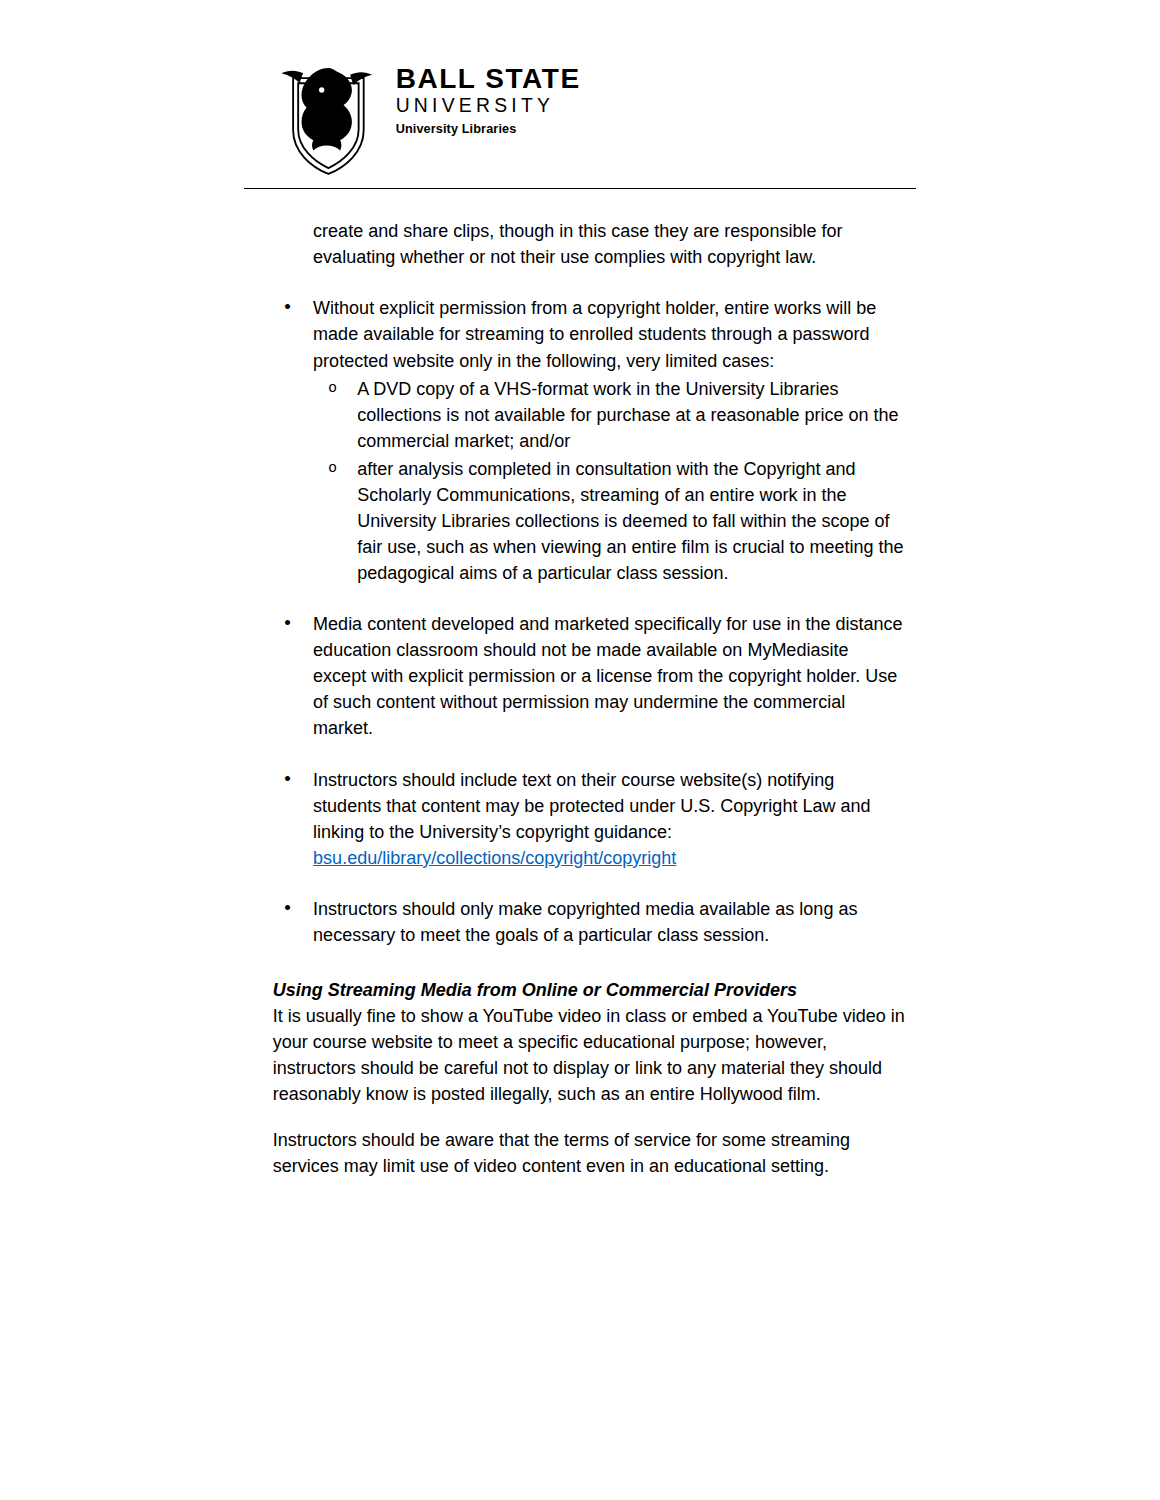BALL STATE
UNIVERSITY
University Libraries
create and share clips, though in this case they are responsible for evaluating whether or not their use complies with copyright law.
Without explicit permission from a copyright holder, entire works will be made available for streaming to enrolled students through a password protected website only in the following, very limited cases:
A DVD copy of a VHS-format work in the University Libraries collections is not available for purchase at a reasonable price on the commercial market; and/or
after analysis completed in consultation with the Copyright and Scholarly Communications, streaming of an entire work in the University Libraries collections is deemed to fall within the scope of fair use, such as when viewing an entire film is crucial to meeting the pedagogical aims of a particular class session.
Media content developed and marketed specifically for use in the distance education classroom should not be made available on MyMediasite except with explicit permission or a license from the copyright holder. Use of such content without permission may undermine the commercial market.
Instructors should include text on their course website(s) notifying students that content may be protected under U.S. Copyright Law and linking to the University’s copyright guidance: bsu.edu/library/collections/copyright/copyright
Instructors should only make copyrighted media available as long as necessary to meet the goals of a particular class session.
Using Streaming Media from Online or Commercial Providers
It is usually fine to show a YouTube video in class or embed a YouTube video in your course website to meet a specific educational purpose; however, instructors should be careful not to display or link to any material they should reasonably know is posted illegally, such as an entire Hollywood film.
Instructors should be aware that the terms of service for some streaming services may limit use of video content even in an educational setting.